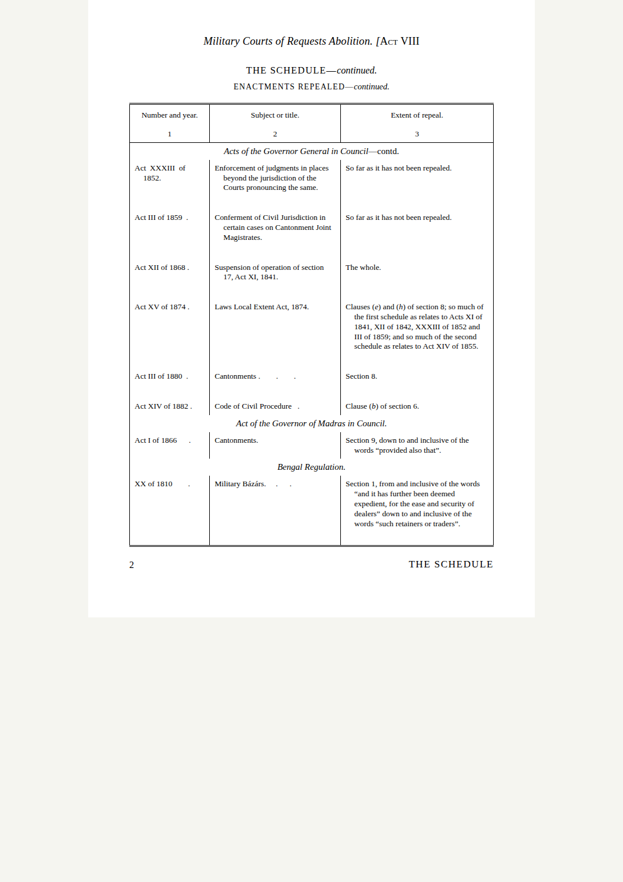Military Courts of Requests Abolition. [Act VIII
THE SCHEDULE—continued.
ENACTMENTS REPEALED—continued.
| Number and year. | Subject or title. | Extent of repeal. |
| --- | --- | --- |
| 1 | 2 | 3 |
| Acts of the Governor General in Council —contd. |
| Act XXXIII of 1852. | Enforcement of judgments in places beyond the jurisdiction of the Courts pronouncing the same. | So far as it has not been repealed. |
| Act III of 1859 . | Conferment of Civil Jurisdiction in certain cases on Cantonment Joint Magistrates. | So far as it has not been repealed. |
| Act XII of 1868 . | Suspension of operation of section 17, Act XI, 1841. | The whole. |
| Act XV of 1874 . | Laws Local Extent Act, 1874. | Clauses ( e ) and ( h ) of section 8; so much of the first schedule as relates to Acts XI of 1841, XII of 1842, XXXIII of 1852 and III of 1859; and so much of the second schedule as relates to Act XIV of 1855. |
| Act III of 1880 . | Cantonments . . . | Section 8. |
| Act XIV of 1882 . | Code of Civil Procedure . | Clause ( b ) of section 6. |
| Act of the Governor of Madras in Council. |
| Act I of 1866 . | Cantonments. | Section 9, down to and inclusive of the words “provided also that”. |
| Bengal Regulation. |
| XX of 1810 . | Military Bázárs. . . | Section 1, from and inclusive of the words “and it has further been deemed expedient, for the ease and security of dealers” down to and inclusive of the words “such retainers or traders”. |
2 THE SCHEDULE